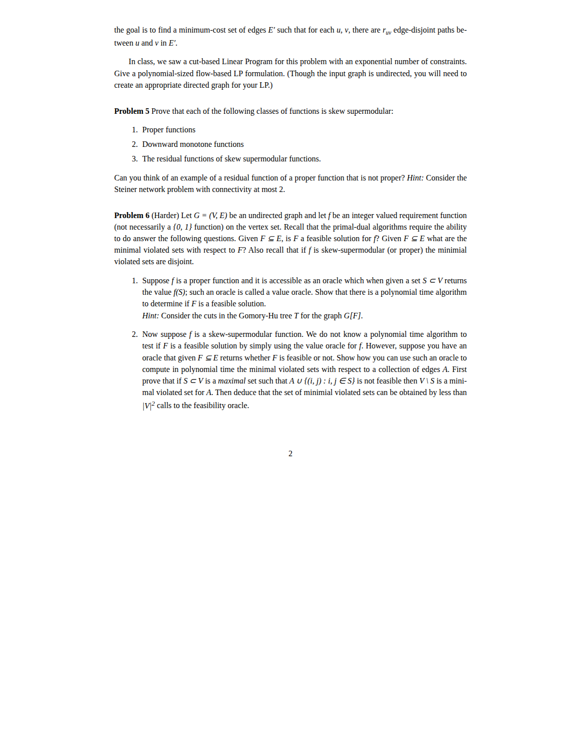the goal is to find a minimum-cost set of edges E′ such that for each u, v, there are ruv edge-disjoint paths between u and v in E′.
In class, we saw a cut-based Linear Program for this problem with an exponential number of constraints. Give a polynomial-sized flow-based LP formulation. (Though the input graph is undirected, you will need to create an appropriate directed graph for your LP.)
Problem 5 Prove that each of the following classes of functions is skew supermodular:
Proper functions
Downward monotone functions
The residual functions of skew supermodular functions.
Can you think of an example of a residual function of a proper function that is not proper? Hint: Consider the Steiner network problem with connectivity at most 2.
Problem 6 (Harder) Let G = (V, E) be an undirected graph and let f be an integer valued requirement function (not necessarily a {0, 1} function) on the vertex set. Recall that the primal-dual algorithms require the ability to do answer the following questions. Given F ⊆ E, is F a feasible solution for f? Given F ⊆ E what are the minimal violated sets with respect to F? Also recall that if f is skew-supermodular (or proper) the minimial violated sets are disjoint.
Suppose f is a proper function and it is accessible as an oracle which when given a set S ⊂ V returns the value f(S); such an oracle is called a value oracle. Show that there is a polynomial time algorithm to determine if F is a feasible solution.
Hint: Consider the cuts in the Gomory-Hu tree T for the graph G[F].
Now suppose f is a skew-supermodular function. We do not know a polynomial time algorithm to test if F is a feasible solution by simply using the value oracle for f. However, suppose you have an oracle that given F ⊆ E returns whether F is feasible or not. Show how you can use such an oracle to compute in polynomial time the minimal violated sets with respect to a collection of edges A. First prove that if S ⊂ V is a maximal set such that A ∪ {(i, j) : i, j ∈ S} is not feasible then V \ S is a minimal violated set for A. Then deduce that the set of minimial violated sets can be obtained by less than |V|2 calls to the feasibility oracle.
2